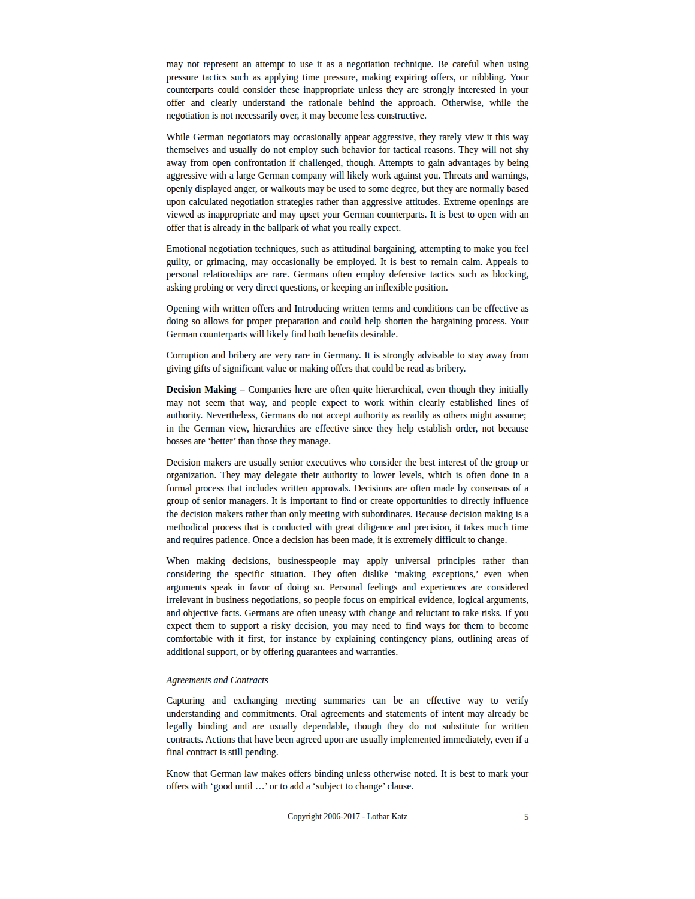may not represent an attempt to use it as a negotiation technique. Be careful when using pressure tactics such as applying time pressure, making expiring offers, or nibbling. Your counterparts could consider these inappropriate unless they are strongly interested in your offer and clearly understand the rationale behind the approach. Otherwise, while the negotiation is not necessarily over, it may become less constructive.
While German negotiators may occasionally appear aggressive, they rarely view it this way themselves and usually do not employ such behavior for tactical reasons. They will not shy away from open confrontation if challenged, though. Attempts to gain advantages by being aggressive with a large German company will likely work against you. Threats and warnings, openly displayed anger, or walkouts may be used to some degree, but they are normally based upon calculated negotiation strategies rather than aggressive attitudes. Extreme openings are viewed as inappropriate and may upset your German counterparts. It is best to open with an offer that is already in the ballpark of what you really expect.
Emotional negotiation techniques, such as attitudinal bargaining, attempting to make you feel guilty, or grimacing, may occasionally be employed. It is best to remain calm. Appeals to personal relationships are rare. Germans often employ defensive tactics such as blocking, asking probing or very direct questions, or keeping an inflexible position.
Opening with written offers and Introducing written terms and conditions can be effective as doing so allows for proper preparation and could help shorten the bargaining process. Your German counterparts will likely find both benefits desirable.
Corruption and bribery are very rare in Germany. It is strongly advisable to stay away from giving gifts of significant value or making offers that could be read as bribery.
Decision Making – Companies here are often quite hierarchical, even though they initially may not seem that way, and people expect to work within clearly established lines of authority. Nevertheless, Germans do not accept authority as readily as others might assume; in the German view, hierarchies are effective since they help establish order, not because bosses are ‘better’ than those they manage.
Decision makers are usually senior executives who consider the best interest of the group or organization. They may delegate their authority to lower levels, which is often done in a formal process that includes written approvals. Decisions are often made by consensus of a group of senior managers. It is important to find or create opportunities to directly influence the decision makers rather than only meeting with subordinates. Because decision making is a methodical process that is conducted with great diligence and precision, it takes much time and requires patience. Once a decision has been made, it is extremely difficult to change.
When making decisions, businesspeople may apply universal principles rather than considering the specific situation. They often dislike ‘making exceptions,’ even when arguments speak in favor of doing so. Personal feelings and experiences are considered irrelevant in business negotiations, so people focus on empirical evidence, logical arguments, and objective facts. Germans are often uneasy with change and reluctant to take risks. If you expect them to support a risky decision, you may need to find ways for them to become comfortable with it first, for instance by explaining contingency plans, outlining areas of additional support, or by offering guarantees and warranties.
Agreements and Contracts
Capturing and exchanging meeting summaries can be an effective way to verify understanding and commitments. Oral agreements and statements of intent may already be legally binding and are usually dependable, though they do not substitute for written contracts. Actions that have been agreed upon are usually implemented immediately, even if a final contract is still pending.
Know that German law makes offers binding unless otherwise noted. It is best to mark your offers with ‘good until …’ or to add a ‘subject to change’ clause.
Copyright 2006-2017 - Lothar Katz 5